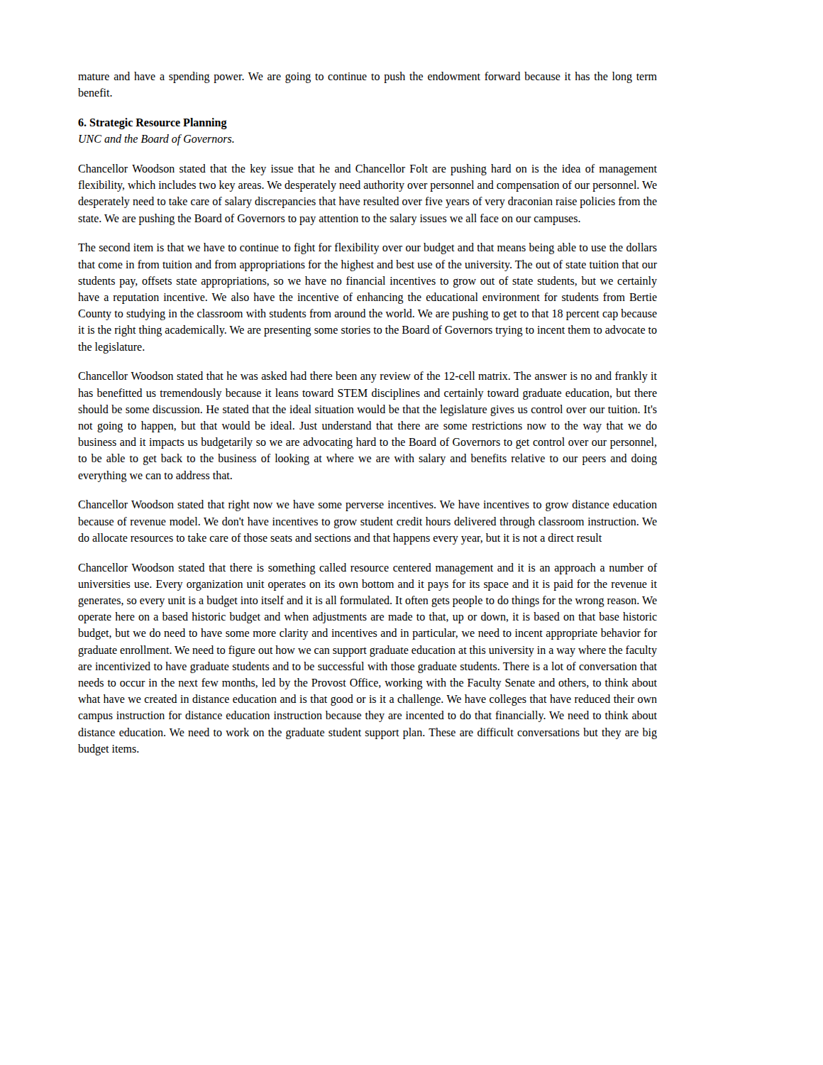mature and have a spending power. We are going to continue to push the endowment forward because it has the long term benefit.
6. Strategic Resource Planning
UNC and the Board of Governors.
Chancellor Woodson stated that the key issue that he and Chancellor Folt are pushing hard on is the idea of management flexibility, which includes two key areas. We desperately need authority over personnel and compensation of our personnel. We desperately need to take care of salary discrepancies that have resulted over five years of very draconian raise policies from the state. We are pushing the Board of Governors to pay attention to the salary issues we all face on our campuses.
The second item is that we have to continue to fight for flexibility over our budget and that means being able to use the dollars that come in from tuition and from appropriations for the highest and best use of the university. The out of state tuition that our students pay, offsets state appropriations, so we have no financial incentives to grow out of state students, but we certainly have a reputation incentive. We also have the incentive of enhancing the educational environment for students from Bertie County to studying in the classroom with students from around the world. We are pushing to get to that 18 percent cap because it is the right thing academically. We are presenting some stories to the Board of Governors trying to incent them to advocate to the legislature.
Chancellor Woodson stated that he was asked had there been any review of the 12-cell matrix. The answer is no and frankly it has benefitted us tremendously because it leans toward STEM disciplines and certainly toward graduate education, but there should be some discussion. He stated that the ideal situation would be that the legislature gives us control over our tuition. It's not going to happen, but that would be ideal. Just understand that there are some restrictions now to the way that we do business and it impacts us budgetarily so we are advocating hard to the Board of Governors to get control over our personnel, to be able to get back to the business of looking at where we are with salary and benefits relative to our peers and doing everything we can to address that.
Chancellor Woodson stated that right now we have some perverse incentives. We have incentives to grow distance education because of revenue model. We don't have incentives to grow student credit hours delivered through classroom instruction. We do allocate resources to take care of those seats and sections and that happens every year, but it is not a direct result
Chancellor Woodson stated that there is something called resource centered management and it is an approach a number of universities use. Every organization unit operates on its own bottom and it pays for its space and it is paid for the revenue it generates, so every unit is a budget into itself and it is all formulated. It often gets people to do things for the wrong reason. We operate here on a based historic budget and when adjustments are made to that, up or down, it is based on that base historic budget, but we do need to have some more clarity and incentives and in particular, we need to incent appropriate behavior for graduate enrollment. We need to figure out how we can support graduate education at this university in a way where the faculty are incentivized to have graduate students and to be successful with those graduate students. There is a lot of conversation that needs to occur in the next few months, led by the Provost Office, working with the Faculty Senate and others, to think about what have we created in distance education and is that good or is it a challenge. We have colleges that have reduced their own campus instruction for distance education instruction because they are incented to do that financially. We need to think about distance education. We need to work on the graduate student support plan. These are difficult conversations but they are big budget items.